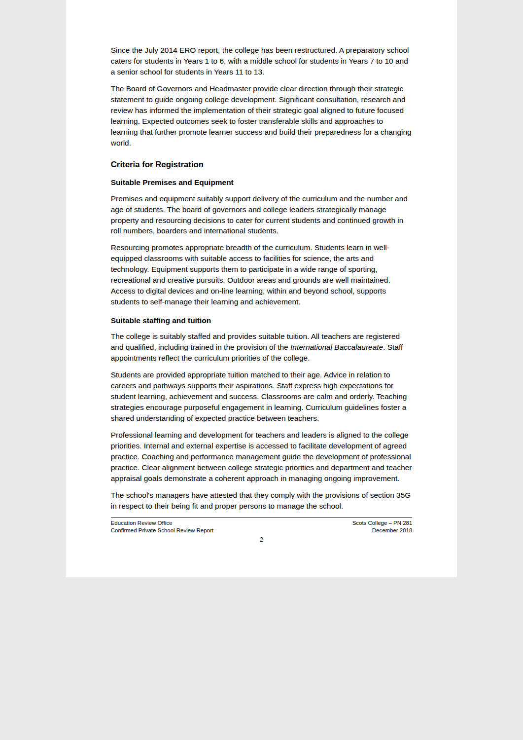Since the July 2014 ERO report, the college has been restructured. A preparatory school caters for students in Years 1 to 6, with a middle school for students in Years 7 to 10 and a senior school for students in Years 11 to 13.
The Board of Governors and Headmaster provide clear direction through their strategic statement to guide ongoing college development. Significant consultation, research and review has informed the implementation of their strategic goal aligned to future focused learning. Expected outcomes seek to foster transferable skills and approaches to learning that further promote learner success and build their preparedness for a changing world.
Criteria for Registration
Suitable Premises and Equipment
Premises and equipment suitably support delivery of the curriculum and the number and age of students. The board of governors and college leaders strategically manage property and resourcing decisions to cater for current students and continued growth in roll numbers, boarders and international students.
Resourcing promotes appropriate breadth of the curriculum. Students learn in well-equipped classrooms with suitable access to facilities for science, the arts and technology. Equipment supports them to participate in a wide range of sporting, recreational and creative pursuits. Outdoor areas and grounds are well maintained. Access to digital devices and on-line learning, within and beyond school, supports students to self-manage their learning and achievement.
Suitable staffing and tuition
The college is suitably staffed and provides suitable tuition. All teachers are registered and qualified, including trained in the provision of the International Baccalaureate. Staff appointments reflect the curriculum priorities of the college.
Students are provided appropriate tuition matched to their age. Advice in relation to careers and pathways supports their aspirations. Staff express high expectations for student learning, achievement and success. Classrooms are calm and orderly. Teaching strategies encourage purposeful engagement in learning. Curriculum guidelines foster a shared understanding of expected practice between teachers.
Professional learning and development for teachers and leaders is aligned to the college priorities. Internal and external expertise is accessed to facilitate development of agreed practice. Coaching and performance management guide the development of professional practice. Clear alignment between college strategic priorities and department and teacher appraisal goals demonstrate a coherent approach in managing ongoing improvement.
The school's managers have attested that they comply with the provisions of section 35G in respect to their being fit and proper persons to manage the school.
Education Review Office
Confirmed Private School Review Report
Scots College – PN 281
December 2018
2